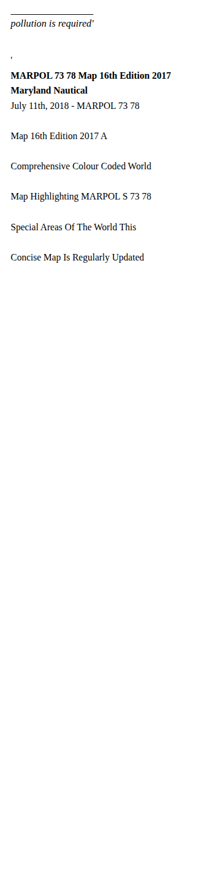pollution is required'
' MARPOL 73 78 Map 16th Edition 2017 Maryland Nautical July 11th, 2018 - MARPOL 73 78
Map 16th Edition 2017 A
Comprehensive Colour Coded World
Map Highlighting MARPOL S 73 78
Special Areas Of The World This
Concise Map Is Regularly Updated